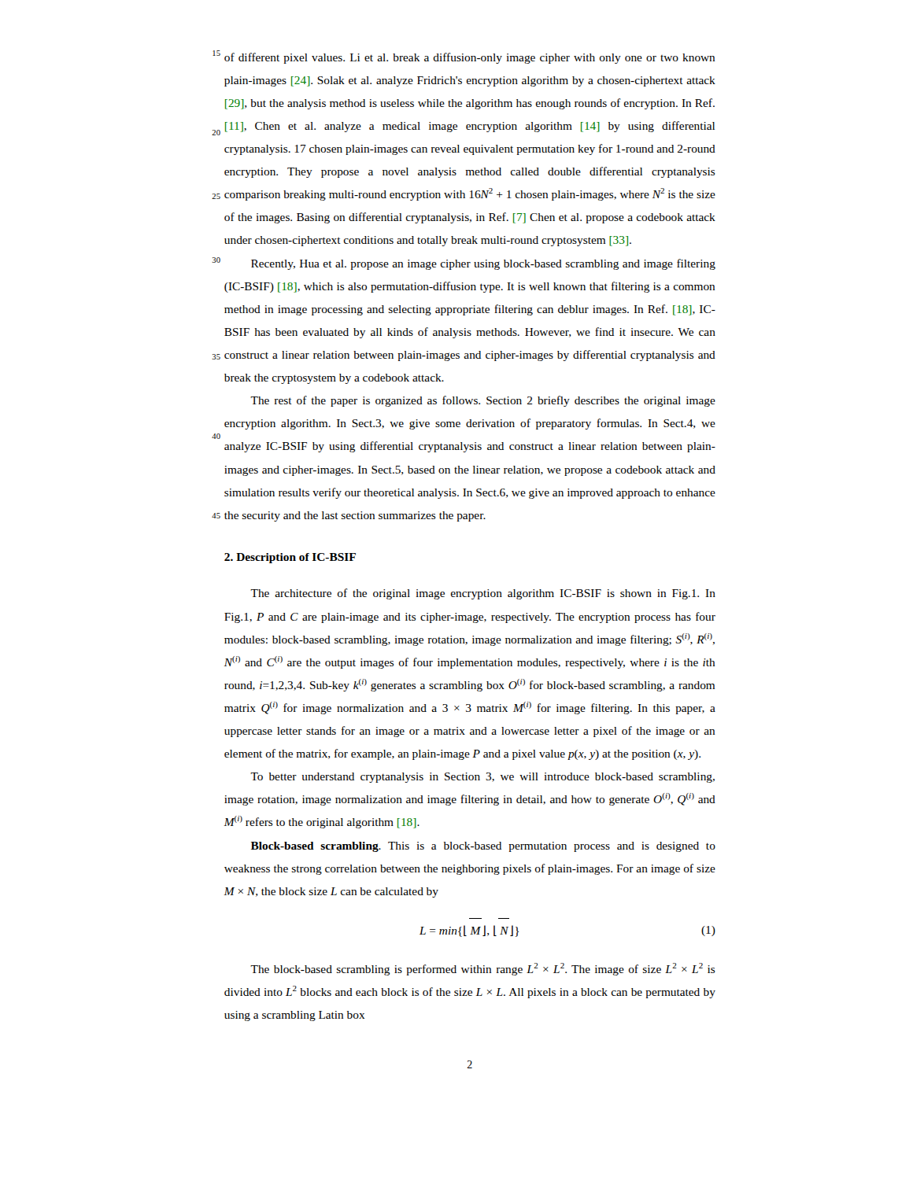15
of different pixel values. Li et al. break a diffusion-only image cipher with only one or two known plain-images [24]. Solak et al. analyze Fridrich's encryption algorithm by a chosen-ciphertext attack [29], but the analysis method is useless while the algorithm has enough rounds of encryption. In Ref. [11], Chen et al. analyze a medical image encryption algorithm [14] by using differential cryptanalysis. 17 chosen plain-images can reveal equivalent permutation key for 1-round and 2-round encryption. They propose a novel analysis method called double differential cryptanalysis comparison breaking multi-round encryption with 16N2 + 1 chosen plain-images, where N2 is the size of the images. Basing on differential cryptanalysis, in Ref. [7] Chen et al. propose a codebook attack under chosen-ciphertext conditions and totally break multi-round cryptosystem [33].
20
Recently, Hua et al. propose an image cipher using block-based scrambling and image filtering (IC-BSIF) [18], which is also permutation-diffusion type. It is well known that filtering is a common method in image processing and selecting appropriate filtering can deblur images. In Ref. [18], IC-BSIF has been evaluated by all kinds of analysis methods. However, we find it insecure. We can construct a linear relation between plain-images and cipher-images by differential cryptanalysis and break the cryptosystem by a codebook attack.
25
The rest of the paper is organized as follows. Section 2 briefly describes the original image encryption algorithm. In Sect.3, we give some derivation of preparatory formulas. In Sect.4, we analyze IC-BSIF by using differential cryptanalysis and construct a linear relation between plain-images and cipher-images. In Sect.5, based on the linear relation, we propose a codebook attack and simulation results verify our theoretical analysis. In Sect.6, we give an improved approach to enhance the security and the last section summarizes the paper.
30
2. Description of IC-BSIF
The architecture of the original image encryption algorithm IC-BSIF is shown in Fig.1. In Fig.1, P and C are plain-image and its cipher-image, respectively. The encryption process has four modules: block-based scrambling, image rotation, image normalization and image filtering; S(i), R(i), N(i) and C(i) are the output images of four implementation modules, respectively, where i is the ith round, i=1,2,3,4. Sub-key k(i) generates a scrambling box O(i) for block-based scrambling, a random matrix Q(i) for image normalization and a 3 × 3 matrix M(i) for image filtering. In this paper, a uppercase letter stands for an image or a matrix and a lowercase letter a pixel of the image or an element of the matrix, for example, an plain-image P and a pixel value p(x, y) at the position (x, y).
35
40
To better understand cryptanalysis in Section 3, we will introduce block-based scrambling, image rotation, image normalization and image filtering in detail, and how to generate O(i), Q(i) and M(i) refers to the original algorithm [18].
Block-based scrambling. This is a block-based permutation process and is designed to weakness the strong correlation between the neighboring pixels of plain-images. For an image of size M × N, the block size L can be calculated by
45
L = min{⌊M⌋, ⌊N⌋} (1)
The block-based scrambling is performed within range L2 × L2. The image of size L2 × L2 is divided into L2 blocks and each block is of the size L × L. All pixels in a block can be permutated by using a scrambling Latin box
2